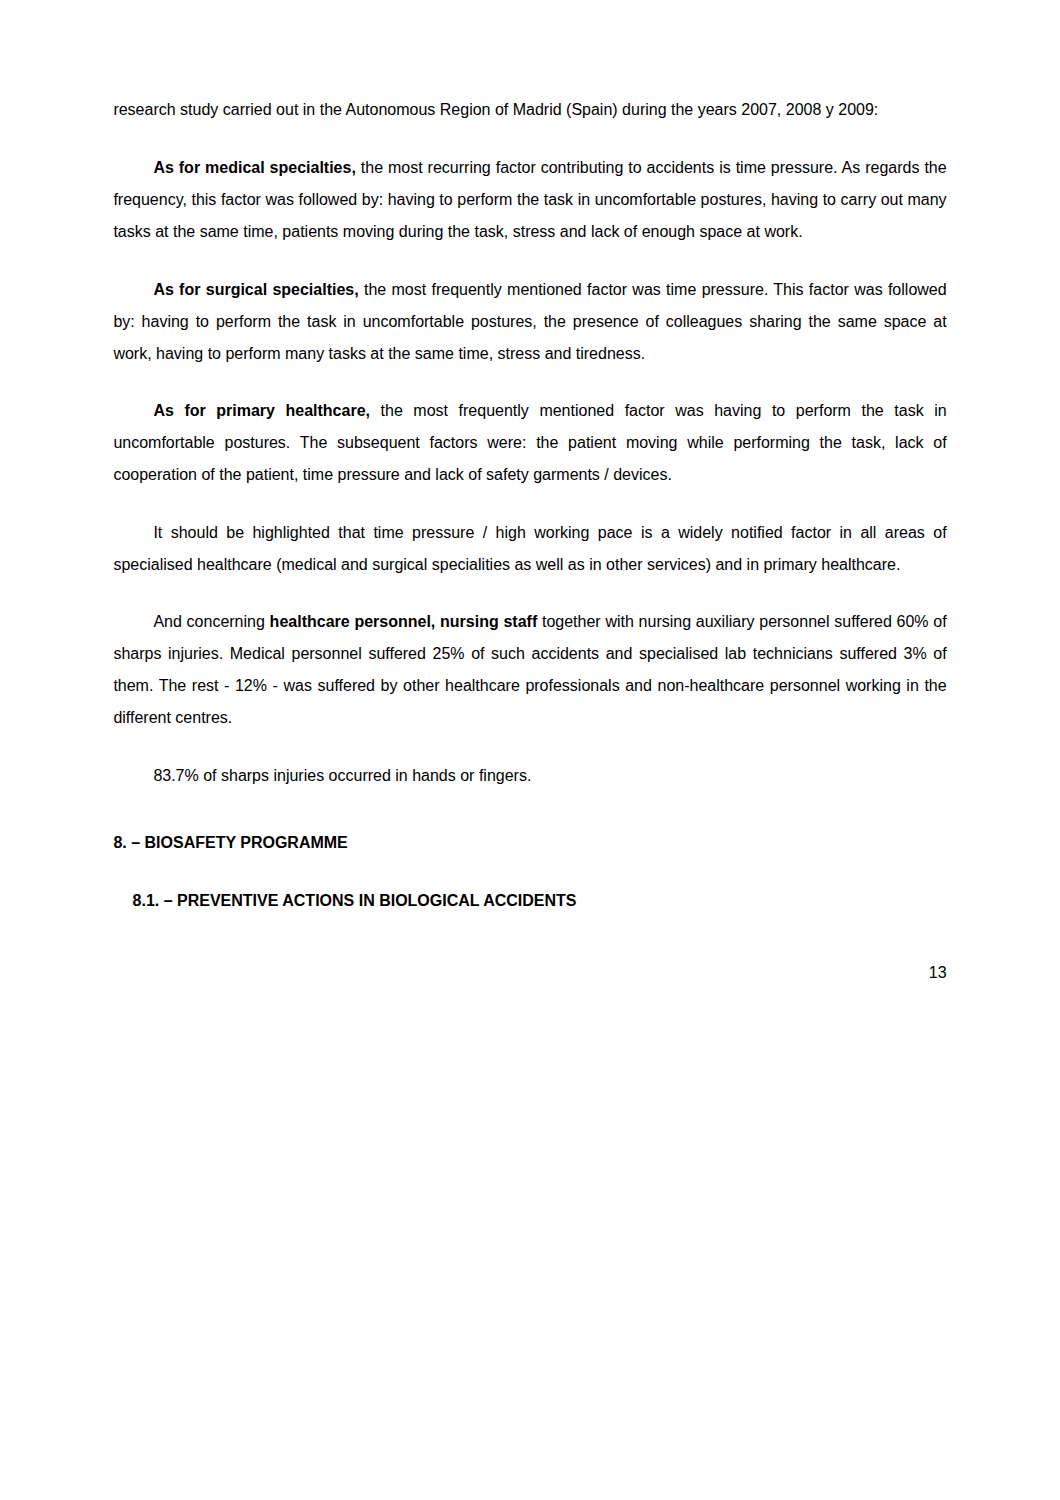research study carried out in the Autonomous Region of Madrid (Spain) during the years 2007, 2008 y 2009:
As for medical specialties, the most recurring factor contributing to accidents is time pressure. As regards the frequency, this factor was followed by: having to perform the task in uncomfortable postures, having to carry out many tasks at the same time, patients moving during the task, stress and lack of enough space at work.
As for surgical specialties, the most frequently mentioned factor was time pressure. This factor was followed by: having to perform the task in uncomfortable postures, the presence of colleagues sharing the same space at work, having to perform many tasks at the same time, stress and tiredness.
As for primary healthcare, the most frequently mentioned factor was having to perform the task in uncomfortable postures. The subsequent factors were: the patient moving while performing the task, lack of cooperation of the patient, time pressure and lack of safety garments / devices.
It should be highlighted that time pressure / high working pace is a widely notified factor in all areas of specialised healthcare (medical and surgical specialities as well as in other services) and in primary healthcare.
And concerning healthcare personnel, nursing staff together with nursing auxiliary personnel suffered 60% of sharps injuries. Medical personnel suffered 25% of such accidents and specialised lab technicians suffered 3% of them. The rest - 12% - was suffered by other healthcare professionals and non-healthcare personnel working in the different centres.
83.7% of sharps injuries occurred in hands or fingers.
8. – BIOSAFETY PROGRAMME
8.1. – PREVENTIVE ACTIONS IN BIOLOGICAL ACCIDENTS
13